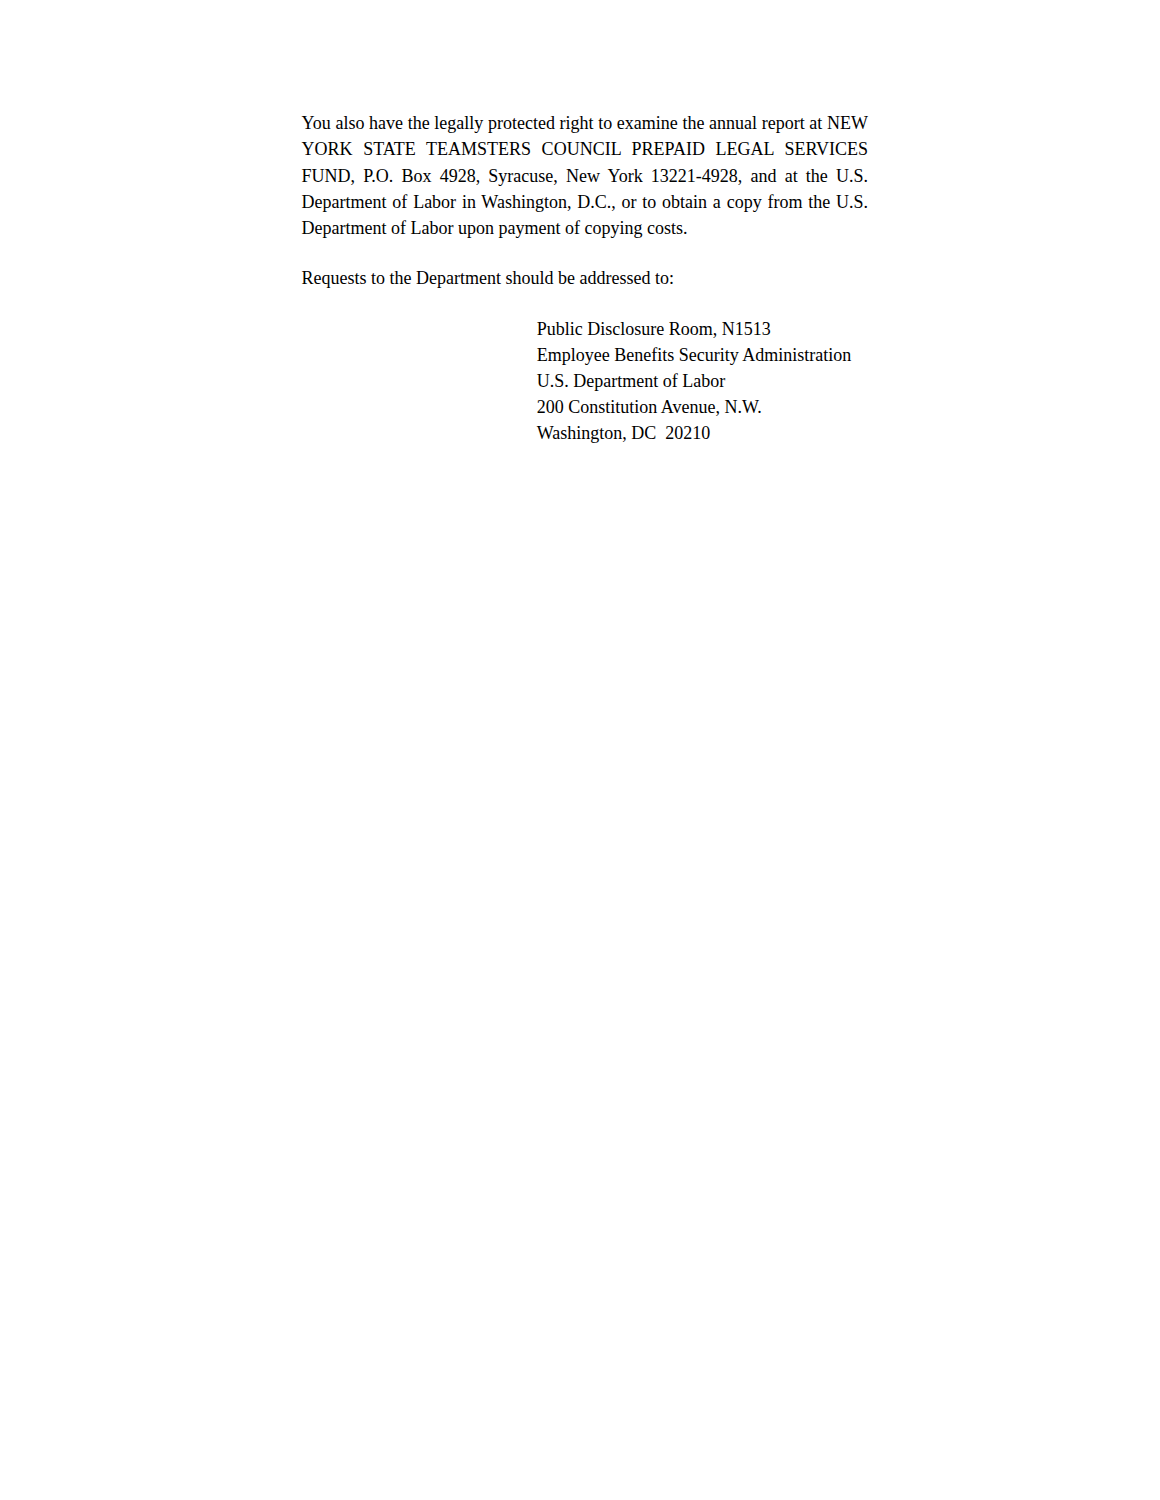You also have the legally protected right to examine the annual report at NEW YORK STATE TEAMSTERS COUNCIL PREPAID LEGAL SERVICES FUND, P.O. Box 4928, Syracuse, New York 13221-4928, and at the U.S. Department of Labor in Washington, D.C., or to obtain a copy from the U.S. Department of Labor upon payment of copying costs.
Requests to the Department should be addressed to:
Public Disclosure Room, N1513
Employee Benefits Security Administration
U.S. Department of Labor
200 Constitution Avenue, N.W.
Washington, DC 20210